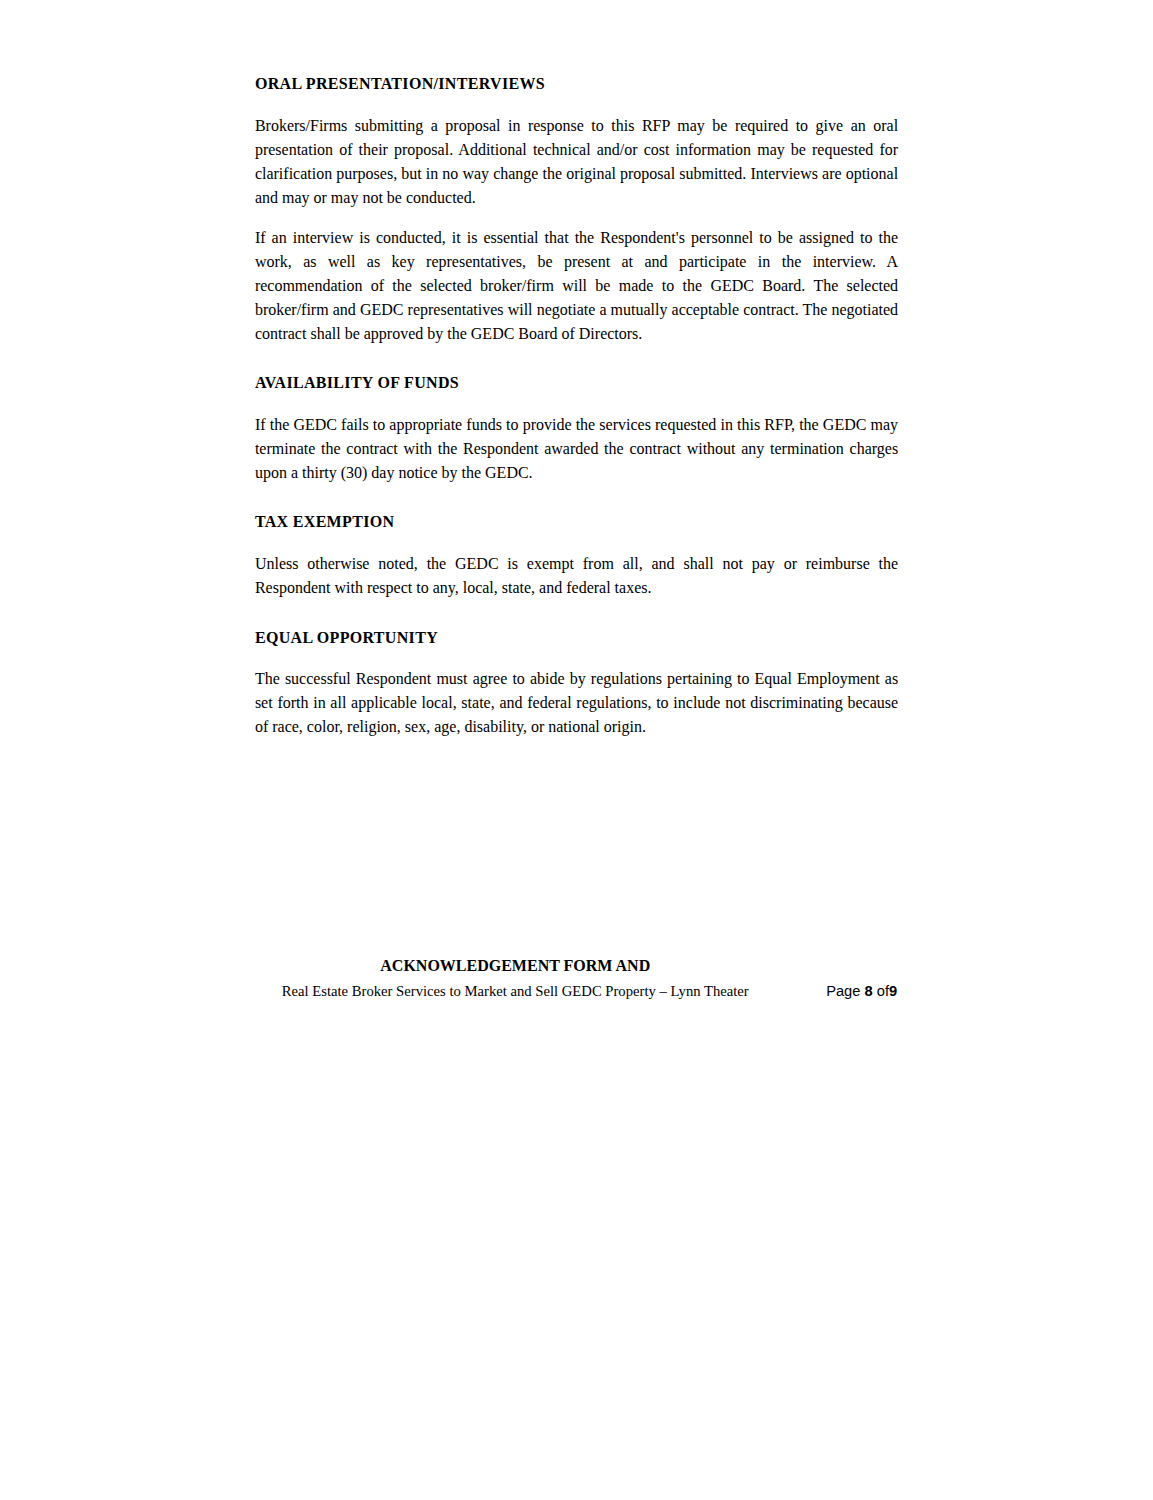ORAL PRESENTATION/INTERVIEWS
Brokers/Firms submitting a proposal in response to this RFP may be required to give an oral presentation of their proposal. Additional technical and/or cost information may be requested for clarification purposes, but in no way change the original proposal submitted. Interviews are optional and may or may not be conducted.
If an interview is conducted, it is essential that the Respondent's personnel to be assigned to the work, as well as key representatives, be present at and participate in the interview. A recommendation of the selected broker/firm will be made to the GEDC Board. The selected broker/firm and GEDC representatives will negotiate a mutually acceptable contract. The negotiated contract shall be approved by the GEDC Board of Directors.
AVAILABILITY OF FUNDS
If the GEDC fails to appropriate funds to provide the services requested in this RFP, the GEDC may terminate the contract with the Respondent awarded the contract without any termination charges upon a thirty (30) day notice by the GEDC.
TAX EXEMPTION
Unless otherwise noted, the GEDC is exempt from all, and shall not pay or reimburse the Respondent with respect to any, local, state, and federal taxes.
EQUAL OPPORTUNITY
The successful Respondent must agree to abide by regulations pertaining to Equal Employment as set forth in all applicable local, state, and federal regulations, to include not discriminating because of race, color, religion, sex, age, disability, or national origin.
| ACKNOWLEDGEMENT FORM AND Real Estate Broker Services to Market and Sell GEDC Property – Lynn Theater | Page 8 of 9 |